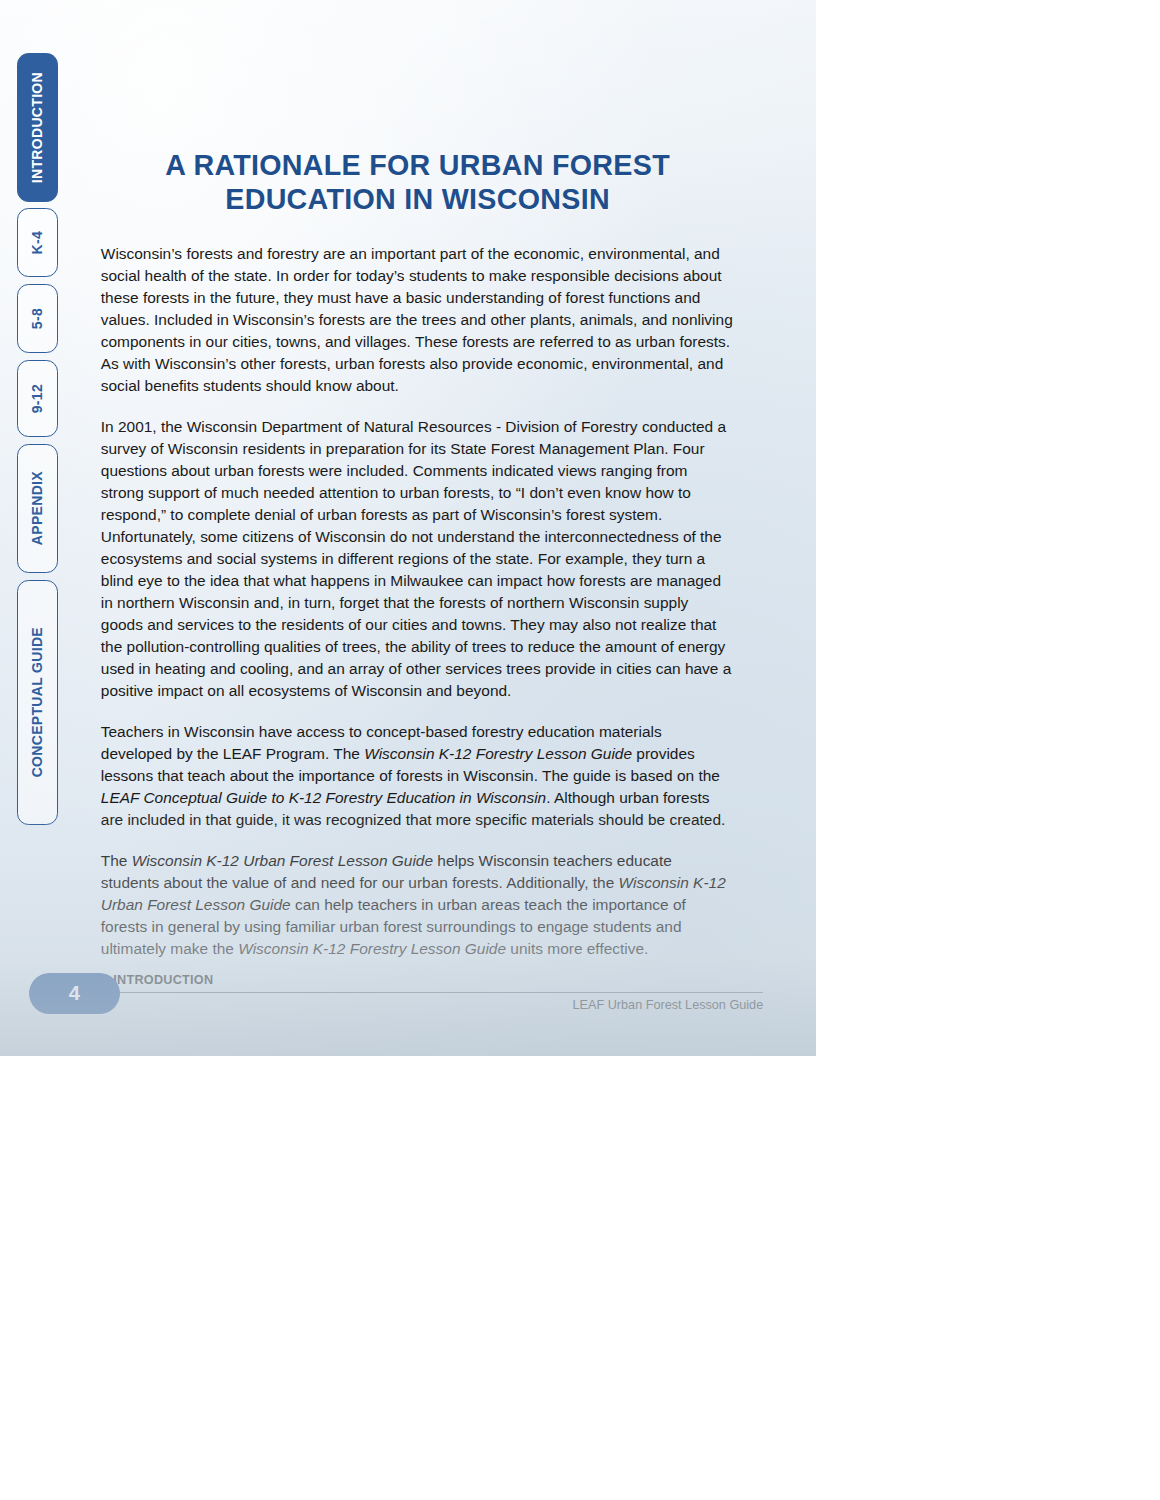INTRODUCTION
K-4
5-8
9-12
APPENDIX
CONCEPTUAL GUIDE
A RATIONALE FOR URBAN FOREST
EDUCATION IN WISCONSIN
Wisconsin’s forests and forestry are an important part of the economic, environmental, and social health of the state. In order for today’s students to make responsible decisions about these forests in the future, they must have a basic understanding of forest functions and values. Included in Wisconsin’s forests are the trees and other plants, animals, and nonliving components in our cities, towns, and villages. These forests are referred to as urban forests. As with Wisconsin’s other forests, urban forests also provide economic, environmental, and social benefits students should know about.
In 2001, the Wisconsin Department of Natural Resources - Division of Forestry conducted a survey of Wisconsin residents in preparation for its State Forest Management Plan. Four questions about urban forests were included. Comments indicated views ranging from strong support of much needed attention to urban forests, to “I don’t even know how to respond,” to complete denial of urban forests as part of Wisconsin’s forest system. Unfortunately, some citizens of Wisconsin do not understand the interconnectedness of the ecosystems and social systems in different regions of the state. For example, they turn a blind eye to the idea that what happens in Milwaukee can impact how forests are managed in northern Wisconsin and, in turn, forget that the forests of northern Wisconsin supply goods and services to the residents of our cities and towns. They may also not realize that the pollution-controlling qualities of trees, the ability of trees to reduce the amount of energy used in heating and cooling, and an array of other services trees provide in cities can have a positive impact on all ecosystems of Wisconsin and beyond.
Teachers in Wisconsin have access to concept-based forestry education materials developed by the LEAF Program. The Wisconsin K-12 Forestry Lesson Guide provides lessons that teach about the importance of forests in Wisconsin. The guide is based on the LEAF Conceptual Guide to K-12 Forestry Education in Wisconsin. Although urban forests are included in that guide, it was recognized that more specific materials should be created.
The Wisconsin K-12 Urban Forest Lesson Guide helps Wisconsin teachers educate students about the value of and need for our urban forests. Additionally, the Wisconsin K-12 Urban Forest Lesson Guide can help teachers in urban areas teach the importance of forests in general by using familiar urban forest surroundings to engage students and ultimately make the Wisconsin K-12 Forestry Lesson Guide units more effective.
INTRODUCTION
4
LEAF Urban Forest Lesson Guide